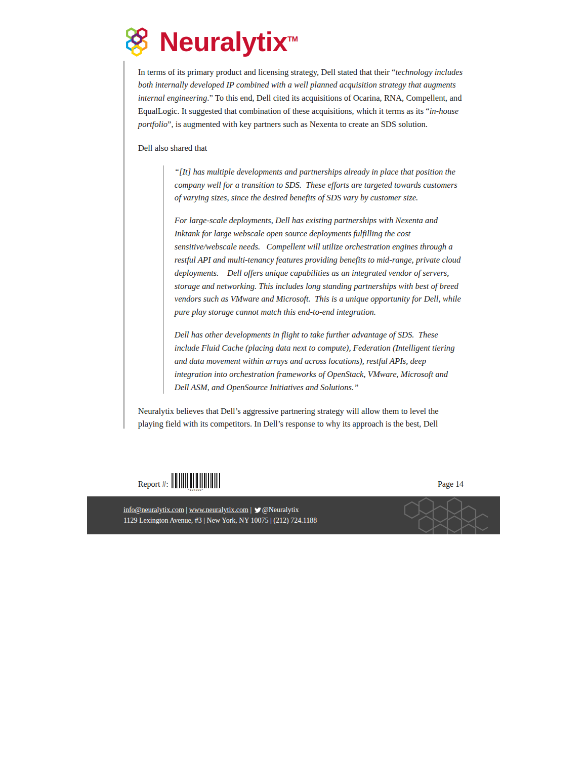NeuralytixTM
In terms of its primary product and licensing strategy, Dell stated that their “technology includes both internally developed IP combined with a well planned acquisition strategy that augments internal engineering.” To this end, Dell cited its acquisitions of Ocarina, RNA, Compellent, and EqualLogic. It suggested that combination of these acquisitions, which it terms as its “in-house portfolio”, is augmented with key partners such as Nexenta to create an SDS solution.
Dell also shared that
“[It] has multiple developments and partnerships already in place that position the company well for a transition to SDS. These efforts are targeted towards customers of varying sizes, since the desired benefits of SDS vary by customer size.
For large-scale deployments, Dell has existing partnerships with Nexenta and Inktank for large webscale open source deployments fulfilling the cost sensitive/webscale needs. Compellent will utilize orchestration engines through a restful API and multi-tenancy features providing benefits to mid-range, private cloud deployments. Dell offers unique capabilities as an integrated vendor of servers, storage and networking. This includes long standing partnerships with best of breed vendors such as VMware and Microsoft. This is a unique opportunity for Dell, while pure play storage cannot match this end-to-end integration.
Dell has other developments in flight to take further advantage of SDS. These include Fluid Cache (placing data next to compute), Federation (Intelligent tiering and data movement within arrays and across locations), restful APIs, deep integration into orchestration frameworks of OpenStack, VMware, Microsoft and Dell ASM, and OpenSource Initiatives and Solutions.”
Neuralytix believes that Dell’s aggressive partnering strategy will allow them to level the playing field with its competitors. In Dell’s response to why its approach is the best, Dell
Report #:
*194300*
Page 14
info@neuralytix.com | www.neuralytix.com | @Neuralytix
1129 Lexington Avenue, #3 | New York, NY 10075 | (212) 724.1188